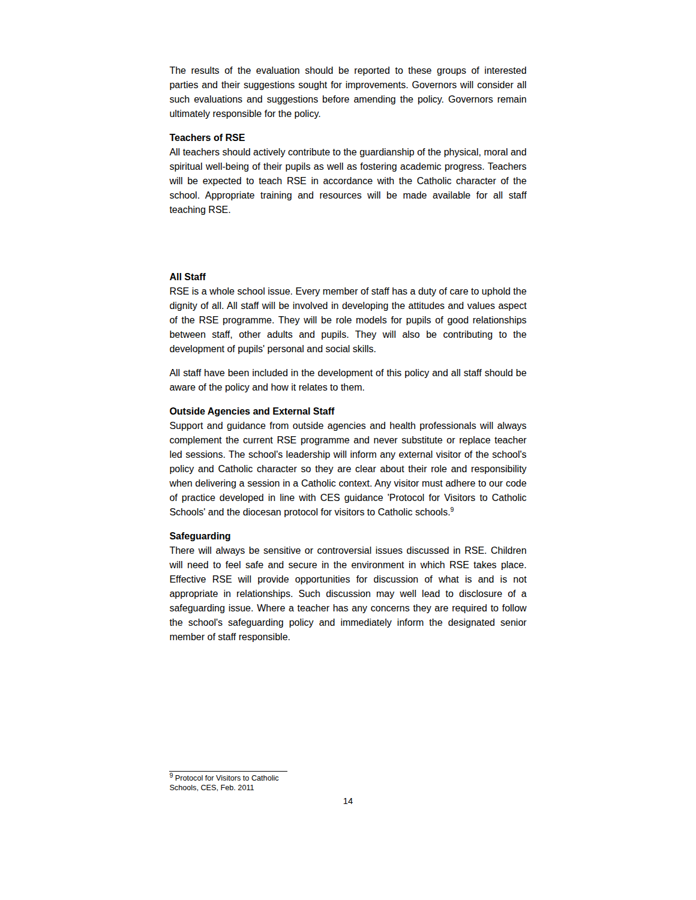The results of the evaluation should be reported to these groups of interested parties and their suggestions sought for improvements. Governors will consider all such evaluations and suggestions before amending the policy. Governors remain ultimately responsible for the policy.
Teachers of RSE
All teachers should actively contribute to the guardianship of the physical, moral and spiritual well-being of their pupils as well as fostering academic progress. Teachers will be expected to teach RSE in accordance with the Catholic character of the school. Appropriate training and resources will be made available for all staff teaching RSE.
All Staff
RSE is a whole school issue. Every member of staff has a duty of care to uphold the dignity of all. All staff will be involved in developing the attitudes and values aspect of the RSE programme. They will be role models for pupils of good relationships between staff, other adults and pupils. They will also be contributing to the development of pupils' personal and social skills.
All staff have been included in the development of this policy and all staff should be aware of the policy and how it relates to them.
Outside Agencies and External Staff
Support and guidance from outside agencies and health professionals will always complement the current RSE programme and never substitute or replace teacher led sessions. The school's leadership will inform any external visitor of the school's policy and Catholic character so they are clear about their role and responsibility when delivering a session in a Catholic context. Any visitor must adhere to our code of practice developed in line with CES guidance 'Protocol for Visitors to Catholic Schools' and the diocesan protocol for visitors to Catholic schools.9
Safeguarding
There will always be sensitive or controversial issues discussed in RSE. Children will need to feel safe and secure in the environment in which RSE takes place. Effective RSE will provide opportunities for discussion of what is and is not appropriate in relationships. Such discussion may well lead to disclosure of a safeguarding issue. Where a teacher has any concerns they are required to follow the school's safeguarding policy and immediately inform the designated senior member of staff responsible.
9 Protocol for Visitors to Catholic Schools, CES, Feb. 2011
14